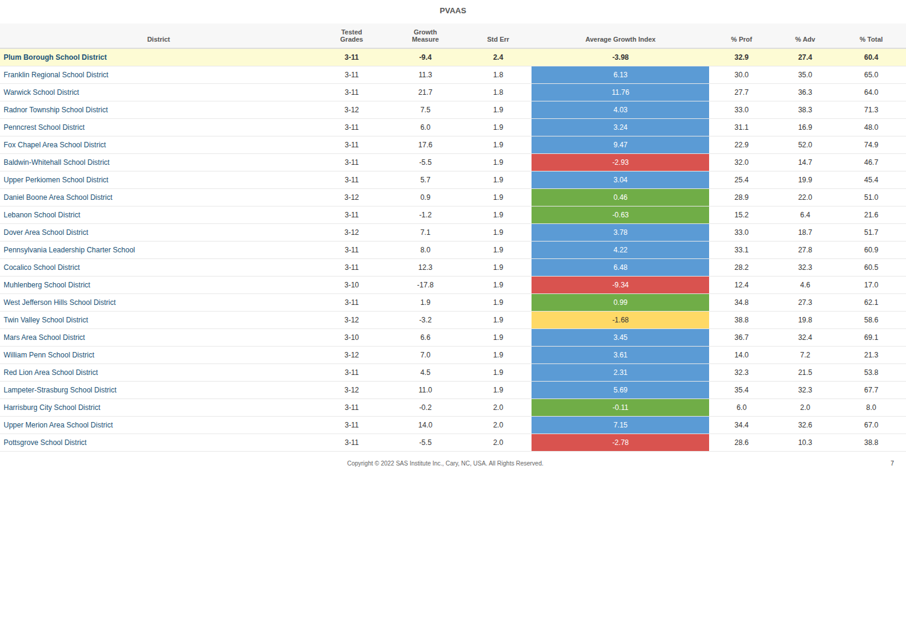PVAAS
| District | Tested Grades | Growth Measure | Std Err | Average Growth Index | % Prof | % Adv | % Total |
| --- | --- | --- | --- | --- | --- | --- | --- |
| Plum Borough School District | 3-11 | -9.4 | 2.4 | -3.98 | 32.9 | 27.4 | 60.4 |
| Franklin Regional School District | 3-11 | 11.3 | 1.8 | 6.13 | 30.0 | 35.0 | 65.0 |
| Warwick School District | 3-11 | 21.7 | 1.8 | 11.76 | 27.7 | 36.3 | 64.0 |
| Radnor Township School District | 3-12 | 7.5 | 1.9 | 4.03 | 33.0 | 38.3 | 71.3 |
| Penncrest School District | 3-11 | 6.0 | 1.9 | 3.24 | 31.1 | 16.9 | 48.0 |
| Fox Chapel Area School District | 3-11 | 17.6 | 1.9 | 9.47 | 22.9 | 52.0 | 74.9 |
| Baldwin-Whitehall School District | 3-11 | -5.5 | 1.9 | -2.93 | 32.0 | 14.7 | 46.7 |
| Upper Perkiomen School District | 3-11 | 5.7 | 1.9 | 3.04 | 25.4 | 19.9 | 45.4 |
| Daniel Boone Area School District | 3-12 | 0.9 | 1.9 | 0.46 | 28.9 | 22.0 | 51.0 |
| Lebanon School District | 3-11 | -1.2 | 1.9 | -0.63 | 15.2 | 6.4 | 21.6 |
| Dover Area School District | 3-12 | 7.1 | 1.9 | 3.78 | 33.0 | 18.7 | 51.7 |
| Pennsylvania Leadership Charter School | 3-11 | 8.0 | 1.9 | 4.22 | 33.1 | 27.8 | 60.9 |
| Cocalico School District | 3-11 | 12.3 | 1.9 | 6.48 | 28.2 | 32.3 | 60.5 |
| Muhlenberg School District | 3-10 | -17.8 | 1.9 | -9.34 | 12.4 | 4.6 | 17.0 |
| West Jefferson Hills School District | 3-11 | 1.9 | 1.9 | 0.99 | 34.8 | 27.3 | 62.1 |
| Twin Valley School District | 3-12 | -3.2 | 1.9 | -1.68 | 38.8 | 19.8 | 58.6 |
| Mars Area School District | 3-10 | 6.6 | 1.9 | 3.45 | 36.7 | 32.4 | 69.1 |
| William Penn School District | 3-12 | 7.0 | 1.9 | 3.61 | 14.0 | 7.2 | 21.3 |
| Red Lion Area School District | 3-11 | 4.5 | 1.9 | 2.31 | 32.3 | 21.5 | 53.8 |
| Lampeter-Strasburg School District | 3-12 | 11.0 | 1.9 | 5.69 | 35.4 | 32.3 | 67.7 |
| Harrisburg City School District | 3-11 | -0.2 | 2.0 | -0.11 | 6.0 | 2.0 | 8.0 |
| Upper Merion Area School District | 3-11 | 14.0 | 2.0 | 7.15 | 34.4 | 32.6 | 67.0 |
| Pottsgrove School District | 3-11 | -5.5 | 2.0 | -2.78 | 28.6 | 10.3 | 38.8 |
Copyright © 2022 SAS Institute Inc., Cary, NC, USA. All Rights Reserved. 7